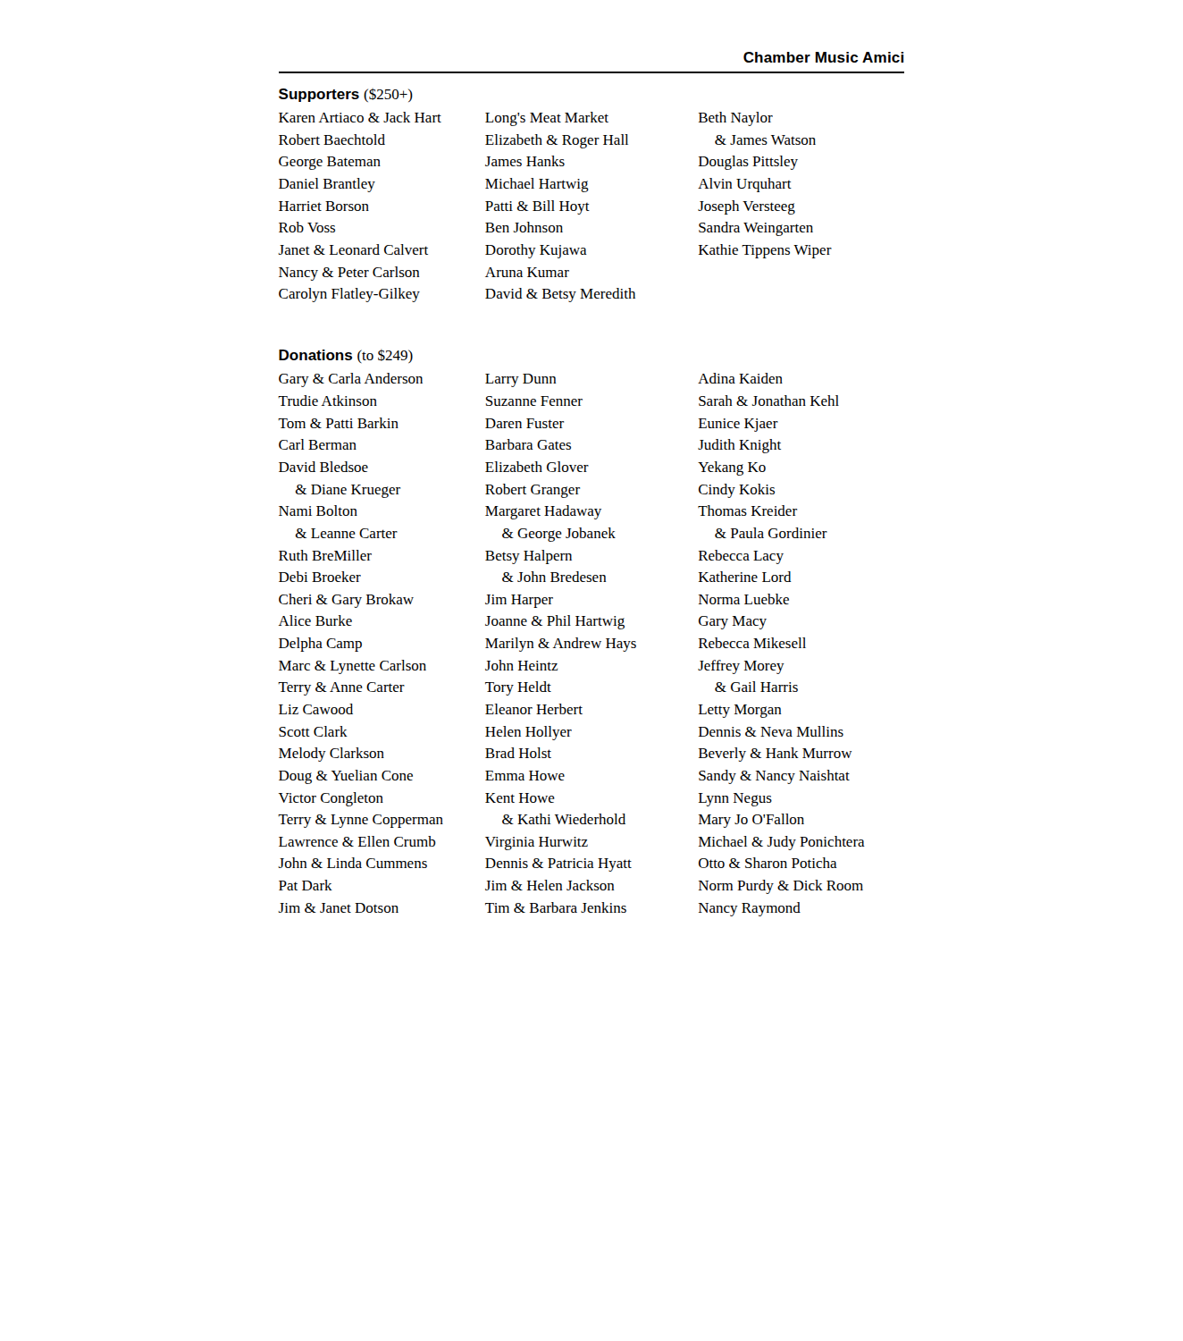Chamber Music Amici
Supporters ($250+)
Karen Artiaco & Jack Hart
Robert Baechtold
George Bateman
Daniel Brantley
Harriet Borson
Rob Voss
Janet & Leonard Calvert
Nancy & Peter Carlson
Carolyn Flatley-Gilkey
Long's Meat Market
Elizabeth & Roger Hall
James Hanks
Michael Hartwig
Patti & Bill Hoyt
Ben Johnson
Dorothy Kujawa
Aruna Kumar
David & Betsy Meredith
Beth Naylor
& James Watson
Douglas Pittsley
Alvin Urquhart
Joseph Versteeg
Sandra Weingarten
Kathie Tippens Wiper
Donations (to $249)
Gary & Carla Anderson
Trudie Atkinson
Tom & Patti Barkin
Carl Berman
David Bledsoe
& Diane Krueger
Nami Bolton
& Leanne Carter
Ruth BreMiller
Debi Broeker
Cheri & Gary Brokaw
Alice Burke
Delpha Camp
Marc & Lynette Carlson
Terry & Anne Carter
Liz Cawood
Scott Clark
Melody Clarkson
Doug & Yuelian Cone
Victor Congleton
Terry & Lynne Copperman
Lawrence & Ellen Crumb
John & Linda Cummens
Pat Dark
Jim & Janet Dotson
Larry Dunn
Suzanne Fenner
Daren Fuster
Barbara Gates
Elizabeth Glover
Robert Granger
Margaret Hadaway
& George Jobanek
Betsy Halpern
& John Bredesen
Jim Harper
Joanne & Phil Hartwig
Marilyn & Andrew Hays
John Heintz
Tory Heldt
Eleanor Herbert
Helen Hollyer
Brad Holst
Emma Howe
Kent Howe
& Kathi Wiederhold
Virginia Hurwitz
Dennis & Patricia Hyatt
Jim & Helen Jackson
Tim & Barbara Jenkins
Adina Kaiden
Sarah & Jonathan Kehl
Eunice Kjaer
Judith Knight
Yekang Ko
Cindy Kokis
Thomas Kreider
& Paula Gordinier
Rebecca Lacy
Katherine Lord
Norma Luebke
Gary Macy
Rebecca Mikesell
Jeffrey Morey
& Gail Harris
Letty Morgan
Dennis & Neva Mullins
Beverly & Hank Murrow
Sandy & Nancy Naishtat
Lynn Negus
Mary Jo O'Fallon
Michael & Judy Ponichtera
Otto & Sharon Poticha
Norm Purdy & Dick Room
Nancy Raymond